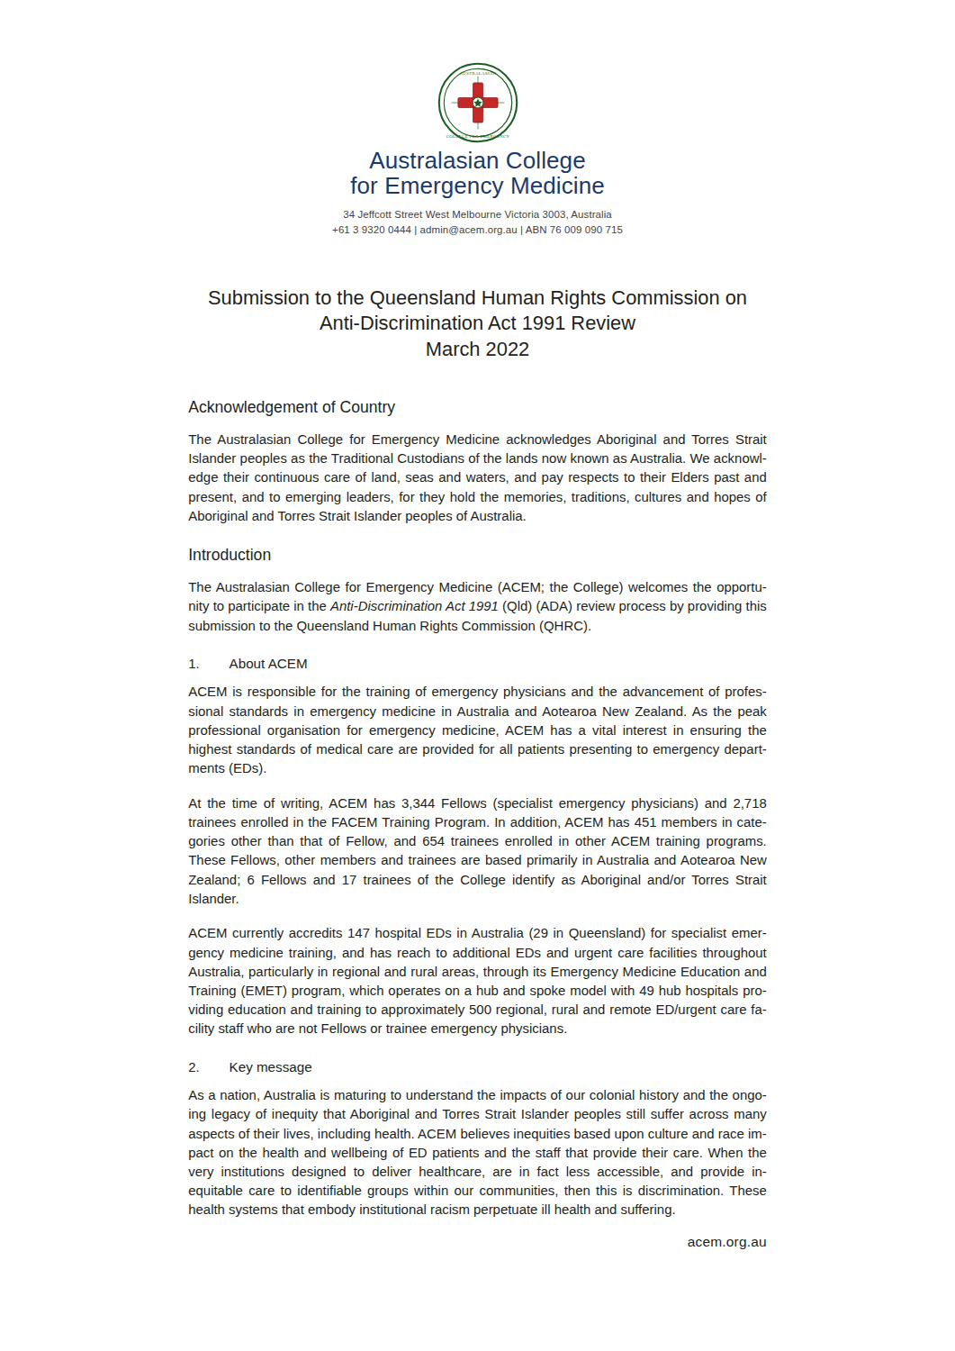AUSTRALASIAN COLLEGE FOR EMERGENCY
Australasian College for Emergency Medicine
34 Jeffcott Street West Melbourne Victoria 3003, Australia
+61 3 9320 0444 | admin@acem.org.au | ABN 76 009 090 715
Submission to the Queensland Human Rights Commission on Anti-Discrimination Act 1991 Review March 2022
Acknowledgement of Country
The Australasian College for Emergency Medicine acknowledges Aboriginal and Torres Strait Islander peoples as the Traditional Custodians of the lands now known as Australia. We acknowledge their continuous care of land, seas and waters, and pay respects to their Elders past and present, and to emerging leaders, for they hold the memories, traditions, cultures and hopes of Aboriginal and Torres Strait Islander peoples of Australia.
Introduction
The Australasian College for Emergency Medicine (ACEM; the College) welcomes the opportunity to participate in the Anti-Discrimination Act 1991 (Qld) (ADA) review process by providing this submission to the Queensland Human Rights Commission (QHRC).
1.
About ACEM
ACEM is responsible for the training of emergency physicians and the advancement of professional standards in emergency medicine in Australia and Aotearoa New Zealand. As the peak professional organisation for emergency medicine, ACEM has a vital interest in ensuring the highest standards of medical care are provided for all patients presenting to emergency departments (EDs).
At the time of writing, ACEM has 3,344 Fellows (specialist emergency physicians) and 2,718 trainees enrolled in the FACEM Training Program. In addition, ACEM has 451 members in categories other than that of Fellow, and 654 trainees enrolled in other ACEM training programs. These Fellows, other members and trainees are based primarily in Australia and Aotearoa New Zealand; 6 Fellows and 17 trainees of the College identify as Aboriginal and/or Torres Strait Islander.
ACEM currently accredits 147 hospital EDs in Australia (29 in Queensland) for specialist emergency medicine training, and has reach to additional EDs and urgent care facilities throughout Australia, particularly in regional and rural areas, through its Emergency Medicine Education and Training (EMET) program, which operates on a hub and spoke model with 49 hub hospitals providing education and training to approximately 500 regional, rural and remote ED/urgent care facility staff who are not Fellows or trainee emergency physicians.
2.
Key message
As a nation, Australia is maturing to understand the impacts of our colonial history and the ongoing legacy of inequity that Aboriginal and Torres Strait Islander peoples still suffer across many aspects of their lives, including health. ACEM believes inequities based upon culture and race impact on the health and wellbeing of ED patients and the staff that provide their care. When the very institutions designed to deliver healthcare, are in fact less accessible, and provide inequitable care to identifiable groups within our communities, then this is discrimination. These health systems that embody institutional racism perpetuate ill health and suffering.
acem.org.au